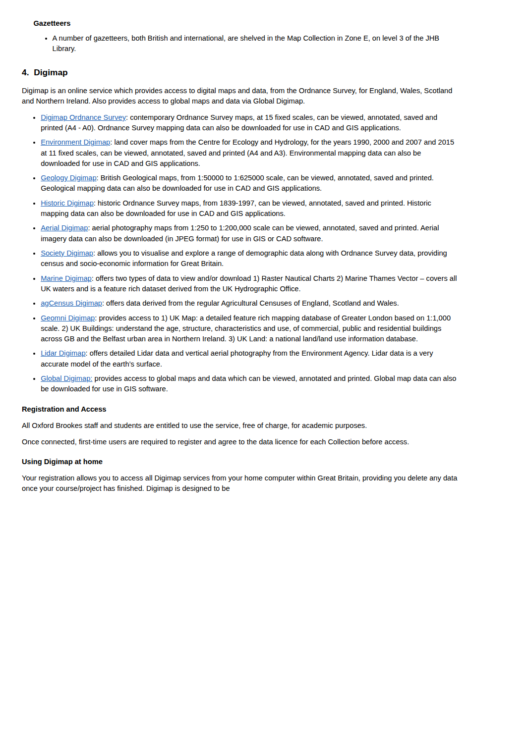Gazetteers
A number of gazetteers, both British and international, are shelved in the Map Collection in Zone E, on level 3 of the JHB Library.
4. Digimap
Digimap is an online service which provides access to digital maps and data, from the Ordnance Survey, for England, Wales, Scotland and Northern Ireland. Also provides access to global maps and data via Global Digimap.
Digimap Ordnance Survey: contemporary Ordnance Survey maps, at 15 fixed scales, can be viewed, annotated, saved and printed (A4 - A0). Ordnance Survey mapping data can also be downloaded for use in CAD and GIS applications.
Environment Digimap: land cover maps from the Centre for Ecology and Hydrology, for the years 1990, 2000 and 2007 and 2015 at 11 fixed scales, can be viewed, annotated, saved and printed (A4 and A3). Environmental mapping data can also be downloaded for use in CAD and GIS applications.
Geology Digimap: British Geological maps, from 1:50000 to 1:625000 scale, can be viewed, annotated, saved and printed. Geological mapping data can also be downloaded for use in CAD and GIS applications.
Historic Digimap: historic Ordnance Survey maps, from 1839-1997, can be viewed, annotated, saved and printed. Historic mapping data can also be downloaded for use in CAD and GIS applications.
Aerial Digimap: aerial photography maps from 1:250 to 1:200,000 scale can be viewed, annotated, saved and printed. Aerial imagery data can also be downloaded (in JPEG format) for use in GIS or CAD software.
Society Digimap: allows you to visualise and explore a range of demographic data along with Ordnance Survey data, providing census and socio-economic information for Great Britain.
Marine Digimap: offers two types of data to view and/or download 1) Raster Nautical Charts 2) Marine Thames Vector – covers all UK waters and is a feature rich dataset derived from the UK Hydrographic Office.
agCensus Digimap: offers data derived from the regular Agricultural Censuses of England, Scotland and Wales.
Geomni Digimap: provides access to 1) UK Map: a detailed feature rich mapping database of Greater London based on 1:1,000 scale. 2) UK Buildings: understand the age, structure, characteristics and use, of commercial, public and residential buildings across GB and the Belfast urban area in Northern Ireland. 3) UK Land: a national land/land use information database.
Lidar Digimap: offers detailed Lidar data and vertical aerial photography from the Environment Agency. Lidar data is a very accurate model of the earth’s surface.
Global Digimap: provides access to global maps and data which can be viewed, annotated and printed. Global map data can also be downloaded for use in GIS software.
Registration and Access
All Oxford Brookes staff and students are entitled to use the service, free of charge, for academic purposes.
Once connected, first-time users are required to register and agree to the data licence for each Collection before access.
Using Digimap at home
Your registration allows you to access all Digimap services from your home computer within Great Britain, providing you delete any data once your course/project has finished. Digimap is designed to be